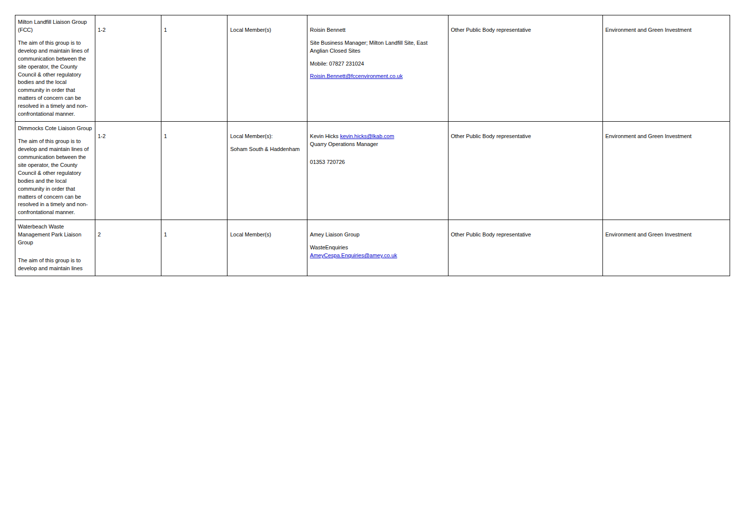| Milton Landfill Liaison Group (FCC) The aim of this group is to develop and maintain lines of communication between the site operator, the County Council & other regulatory bodies and the local community in order that matters of concern can be resolved in a timely and non-confrontational manner. | 1-2 | 1 | Local Member(s) | Roisin Bennett Site Business Manager; Milton Landfill Site, East Anglian Closed Sites Mobile: 07827 231024 Roisin.Bennett@fccenvironment.co.uk | Other Public Body representative | Environment and Green Investment |
| Dimmocks Cote Liaison Group The aim of this group is to develop and maintain lines of communication between the site operator, the County Council & other regulatory bodies and the local community in order that matters of concern can be resolved in a timely and non-confrontational manner. | 1-2 | 1 | Local Member(s): Soham South & Haddenham | Kevin Hicks kevin.hicks@lkab.com Quarry Operations Manager 01353 720726 | Other Public Body representative | Environment and Green Investment |
| Waterbeach Waste Management Park Liaison Group The aim of this group is to develop and maintain lines | 2 | 1 | Local Member(s) | Amey Liaison Group WasteEnquiries AmeyCespa.Enquiries@amey.co.uk | Other Public Body representative | Environment and Green Investment |